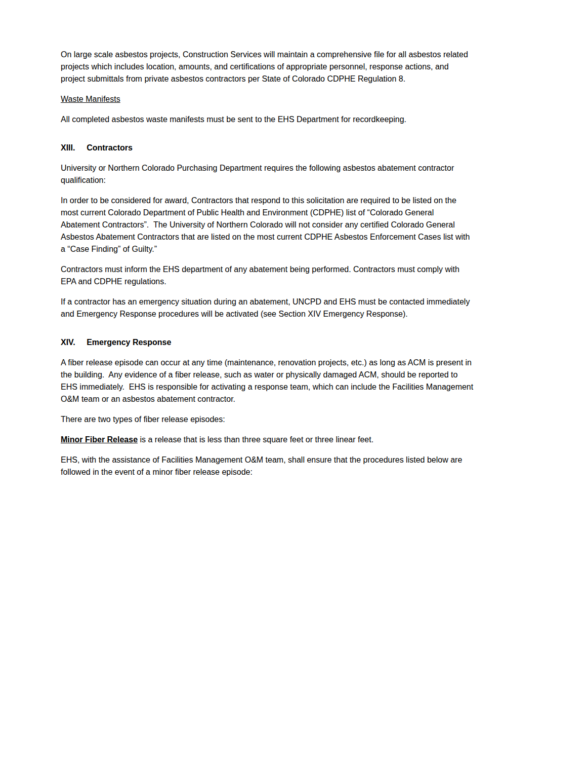On large scale asbestos projects, Construction Services will maintain a comprehensive file for all asbestos related projects which includes location, amounts, and certifications of appropriate personnel, response actions, and project submittals from private asbestos contractors per State of Colorado CDPHE Regulation 8.
Waste Manifests
All completed asbestos waste manifests must be sent to the EHS Department for recordkeeping.
XIII. Contractors
University or Northern Colorado Purchasing Department requires the following asbestos abatement contractor qualification:
In order to be considered for award, Contractors that respond to this solicitation are required to be listed on the most current Colorado Department of Public Health and Environment (CDPHE) list of “Colorado General Abatement Contractors”. The University of Northern Colorado will not consider any certified Colorado General Asbestos Abatement Contractors that are listed on the most current CDPHE Asbestos Enforcement Cases list with a “Case Finding” of Guilty.”
Contractors must inform the EHS department of any abatement being performed. Contractors must comply with EPA and CDPHE regulations.
If a contractor has an emergency situation during an abatement, UNCPD and EHS must be contacted immediately and Emergency Response procedures will be activated (see Section XIV Emergency Response).
XIV. Emergency Response
A fiber release episode can occur at any time (maintenance, renovation projects, etc.) as long as ACM is present in the building. Any evidence of a fiber release, such as water or physically damaged ACM, should be reported to EHS immediately. EHS is responsible for activating a response team, which can include the Facilities Management O&M team or an asbestos abatement contractor.
There are two types of fiber release episodes:
Minor Fiber Release is a release that is less than three square feet or three linear feet.
EHS, with the assistance of Facilities Management O&M team, shall ensure that the procedures listed below are followed in the event of a minor fiber release episode: